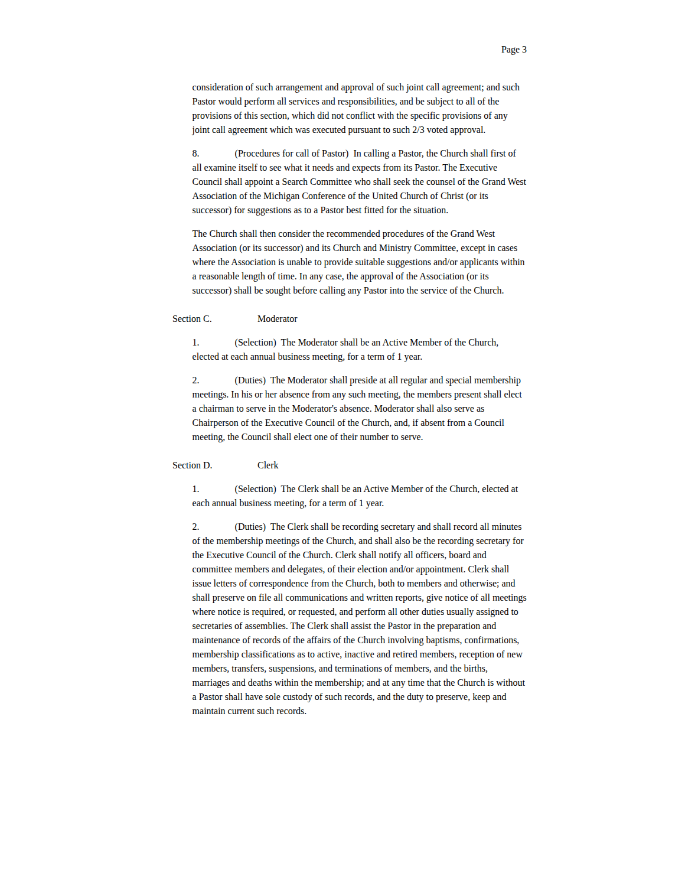Page 3
consideration of such arrangement and approval of such joint call agreement; and such Pastor would perform all services and responsibilities, and be subject to all of the provisions of this section, which did not conflict with the specific provisions of any joint call agreement which was executed pursuant to such 2/3 voted approval.
8.(Procedures for call of Pastor) In calling a Pastor, the Church shall first of all examine itself to see what it needs and expects from its Pastor. The Executive Council shall appoint a Search Committee who shall seek the counsel of the Grand West Association of the Michigan Conference of the United Church of Christ (or its successor) for suggestions as to a Pastor best fitted for the situation.
The Church shall then consider the recommended procedures of the Grand West Association (or its successor) and its Church and Ministry Committee, except in cases where the Association is unable to provide suitable suggestions and/or applicants within a reasonable length of time. In any case, the approval of the Association (or its successor) shall be sought before calling any Pastor into the service of the Church.
Section C. Moderator
1.(Selection) The Moderator shall be an Active Member of the Church, elected at each annual business meeting, for a term of 1 year.
2.(Duties) The Moderator shall preside at all regular and special membership meetings. In his or her absence from any such meeting, the members present shall elect a chairman to serve in the Moderator's absence. Moderator shall also serve as Chairperson of the Executive Council of the Church, and, if absent from a Council meeting, the Council shall elect one of their number to serve.
Section D. Clerk
1.(Selection) The Clerk shall be an Active Member of the Church, elected at each annual business meeting, for a term of 1 year.
2.(Duties) The Clerk shall be recording secretary and shall record all minutes of the membership meetings of the Church, and shall also be the recording secretary for the Executive Council of the Church. Clerk shall notify all officers, board and committee members and delegates, of their election and/or appointment. Clerk shall issue letters of correspondence from the Church, both to members and otherwise; and shall preserve on file all communications and written reports, give notice of all meetings where notice is required, or requested, and perform all other duties usually assigned to secretaries of assemblies. The Clerk shall assist the Pastor in the preparation and maintenance of records of the affairs of the Church involving baptisms, confirmations, membership classifications as to active, inactive and retired members, reception of new members, transfers, suspensions, and terminations of members, and the births, marriages and deaths within the membership; and at any time that the Church is without a Pastor shall have sole custody of such records, and the duty to preserve, keep and maintain current such records.